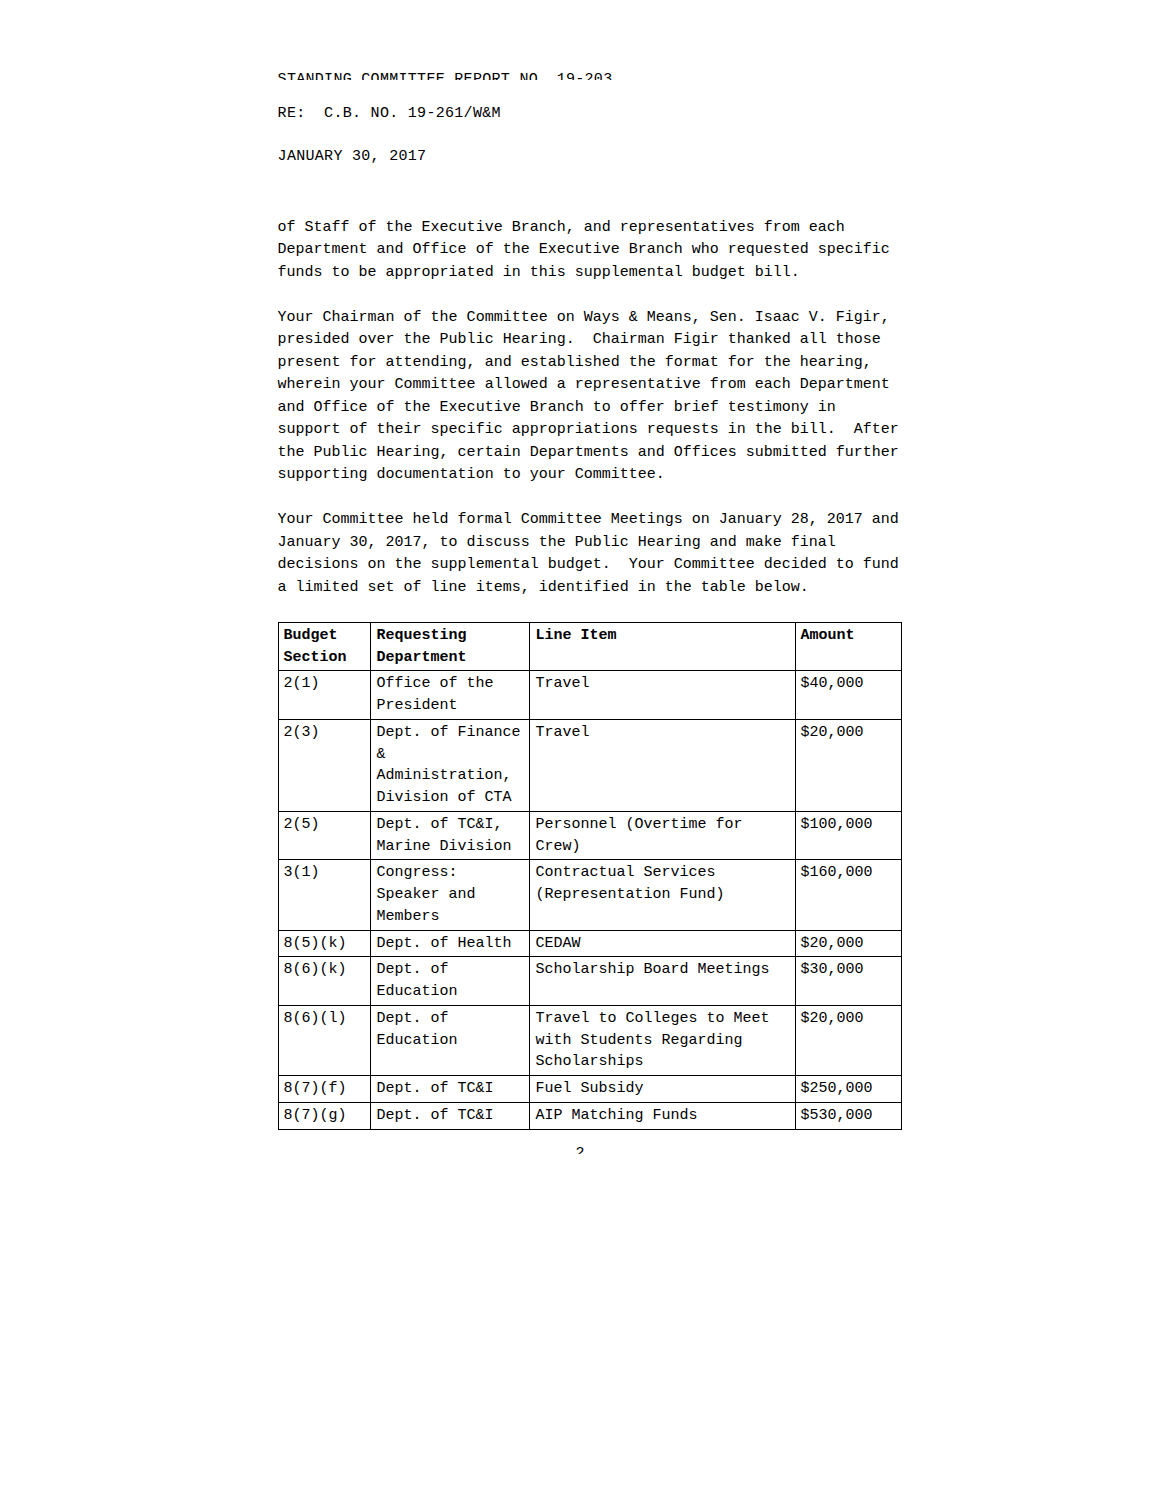STANDING COMMITTEE REPORT NO. 19-203
RE: C.B. NO. 19-261/W&M
JANUARY 30, 2017
of Staff of the Executive Branch, and representatives from each Department and Office of the Executive Branch who requested specific funds to be appropriated in this supplemental budget bill.
Your Chairman of the Committee on Ways & Means, Sen. Isaac V. Figir, presided over the Public Hearing. Chairman Figir thanked all those present for attending, and established the format for the hearing, wherein your Committee allowed a representative from each Department and Office of the Executive Branch to offer brief testimony in support of their specific appropriations requests in the bill. After the Public Hearing, certain Departments and Offices submitted further supporting documentation to your Committee.
Your Committee held formal Committee Meetings on January 28, 2017 and January 30, 2017, to discuss the Public Hearing and make final decisions on the supplemental budget. Your Committee decided to fund a limited set of line items, identified in the table below.
| Budget Section | Requesting Department | Line Item | Amount |
| --- | --- | --- | --- |
| 2(1) | Office of the President | Travel | $40,000 |
| 2(3) | Dept. of Finance & Administration, Division of CTA | Travel | $20,000 |
| 2(5) | Dept. of TC&I, Marine Division | Personnel (Overtime for Crew) | $100,000 |
| 3(1) | Congress: Speaker and Members | Contractual Services (Representation Fund) | $160,000 |
| 8(5)(k) | Dept. of Health | CEDAW | $20,000 |
| 8(6)(k) | Dept. of Education | Scholarship Board Meetings | $30,000 |
| 8(6)(l) | Dept. of Education | Travel to Colleges to Meet with Students Regarding Scholarships | $20,000 |
| 8(7)(f) | Dept. of TC&I | Fuel Subsidy | $250,000 |
| 8(7)(g) | Dept. of TC&I | AIP Matching Funds | $530,000 |
2